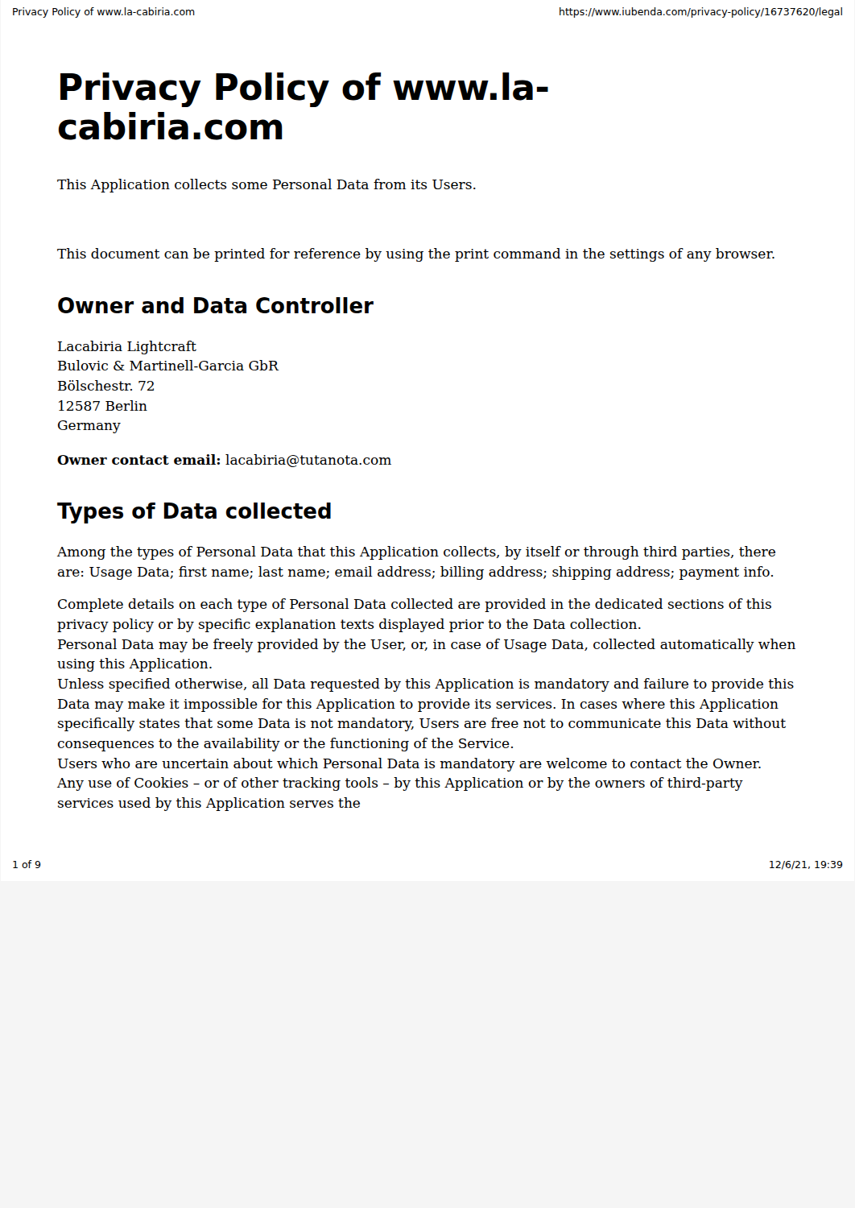Privacy Policy of www.la-cabiria.com
https://www.iubenda.com/privacy-policy/16737620/legal
Privacy Policy of www.la-
cabiria.com
This Application collects some Personal Data from its Users.
This document can be printed for reference by using the print command in the settings of any browser.
Owner and Data Controller
Lacabiria Lightcraft Bulovic & Martinell-Garcia GbR Bölschestr. 72 12587 Berlin Germany
Owner contact email: lacabiria@tutanota.com
Types of Data collected
Among the types of Personal Data that this Application collects, by itself or through third parties, there are: Usage Data; first name; last name; email address; billing address; shipping address; payment info.
Complete details on each type of Personal Data collected are provided in the dedicated sections of this privacy policy or by specific explanation texts displayed prior to the Data collection.
Personal Data may be freely provided by the User, or, in case of Usage Data, collected automatically when using this Application.
Unless specified otherwise, all Data requested by this Application is mandatory and failure to provide this Data may make it impossible for this Application to provide its services. In cases where this Application specifically states that some Data is not mandatory, Users are free not to communicate this Data without consequences to the availability or the functioning of the Service.
Users who are uncertain about which Personal Data is mandatory are welcome to contact the Owner.
Any use of Cookies – or of other tracking tools – by this Application or by the owners of third-party services used by this Application serves the
1 of 9
12/6/21, 19:39